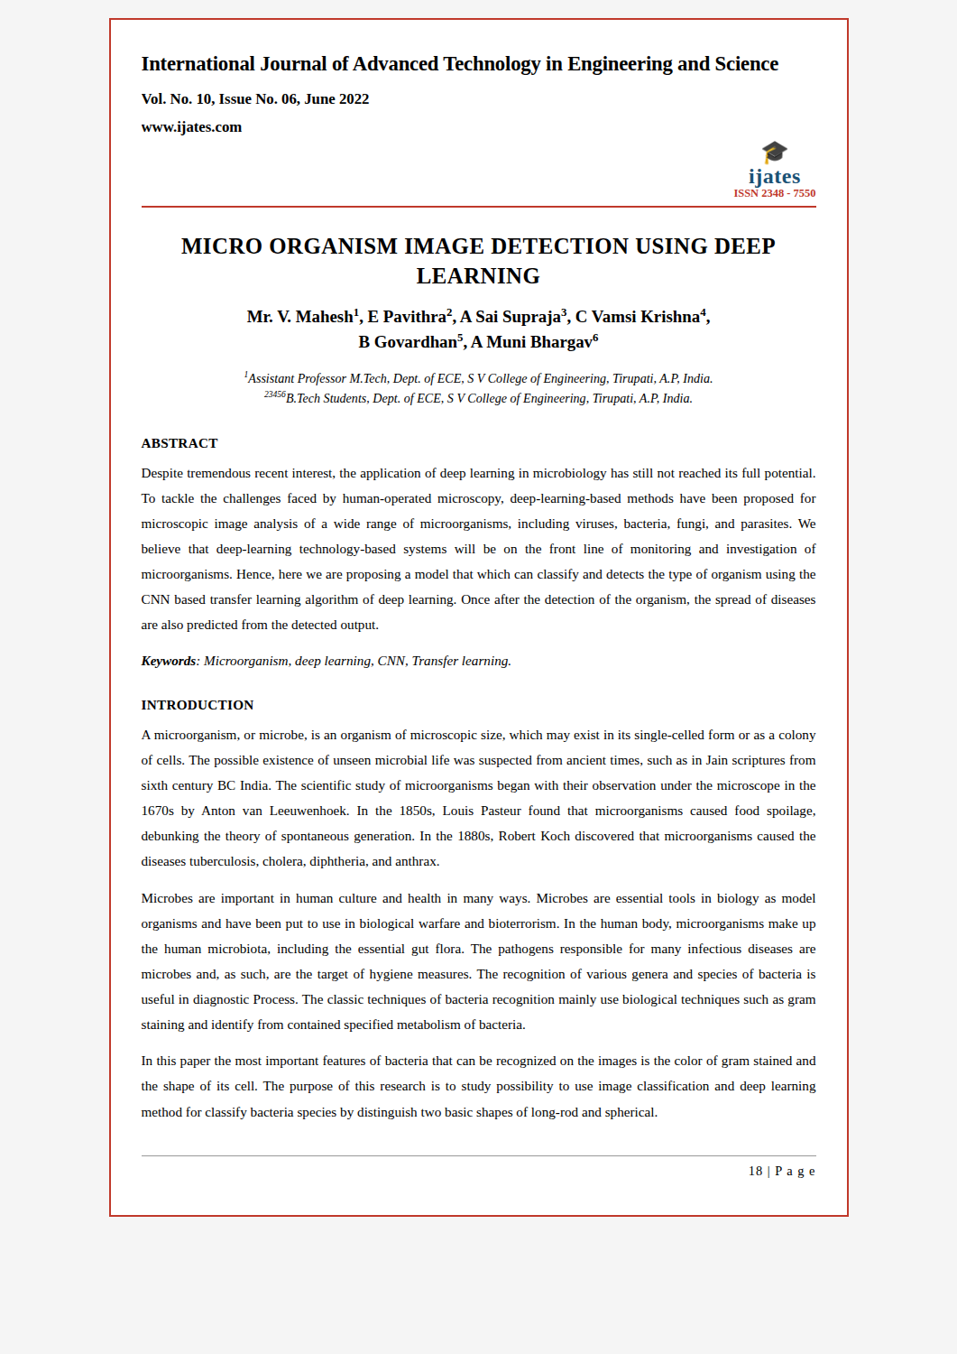International Journal of Advanced Technology in Engineering and Science
Vol. No. 10, Issue No. 06, June 2022
www.ijates.com
🎓
ijates
ISSN 2348 - 7550
Micro Organism Image Detection Using Deep Learning
Mr. V. Mahesh1, E Pavithra2, A Sai Supraja3, C Vamsi Krishna4,
B Govardhan5, A Muni Bhargav6
1Assistant Professor M.Tech, Dept. of ECE, S V College of Engineering, Tirupati, A.P, India.
23456B.Tech Students, Dept. of ECE, S V College of Engineering, Tirupati, A.P, India.
ABSTRACT
Despite tremendous recent interest, the application of deep learning in microbiology has still not reached its full potential. To tackle the challenges faced by human-operated microscopy, deep-learning-based methods have been proposed for microscopic image analysis of a wide range of microorganisms, including viruses, bacteria, fungi, and parasites. We believe that deep-learning technology-based systems will be on the front line of monitoring and investigation of microorganisms. Hence, here we are proposing a model that which can classify and detects the type of organism using the CNN based transfer learning algorithm of deep learning. Once after the detection of the organism, the spread of diseases are also predicted from the detected output.
Keywords: Microorganism, deep learning, CNN, Transfer learning.
INTRODUCTION
A microorganism, or microbe, is an organism of microscopic size, which may exist in its single-celled form or as a colony of cells. The possible existence of unseen microbial life was suspected from ancient times, such as in Jain scriptures from sixth century BC India. The scientific study of microorganisms began with their observation under the microscope in the 1670s by Anton van Leeuwenhoek. In the 1850s, Louis Pasteur found that microorganisms caused food spoilage, debunking the theory of spontaneous generation. In the 1880s, Robert Koch discovered that microorganisms caused the diseases tuberculosis, cholera, diphtheria, and anthrax.
Microbes are important in human culture and health in many ways. Microbes are essential tools in biology as model organisms and have been put to use in biological warfare and bioterrorism. In the human body, microorganisms make up the human microbiota, including the essential gut flora. The pathogens responsible for many infectious diseases are microbes and, as such, are the target of hygiene measures. The recognition of various genera and species of bacteria is useful in diagnostic Process. The classic techniques of bacteria recognition mainly use biological techniques such as gram staining and identify from contained specified metabolism of bacteria.
In this paper the most important features of bacteria that can be recognized on the images is the color of gram stained and the shape of its cell. The purpose of this research is to study possibility to use image classification and deep learning method for classify bacteria species by distinguish two basic shapes of long-rod and spherical.
18 | P a g e